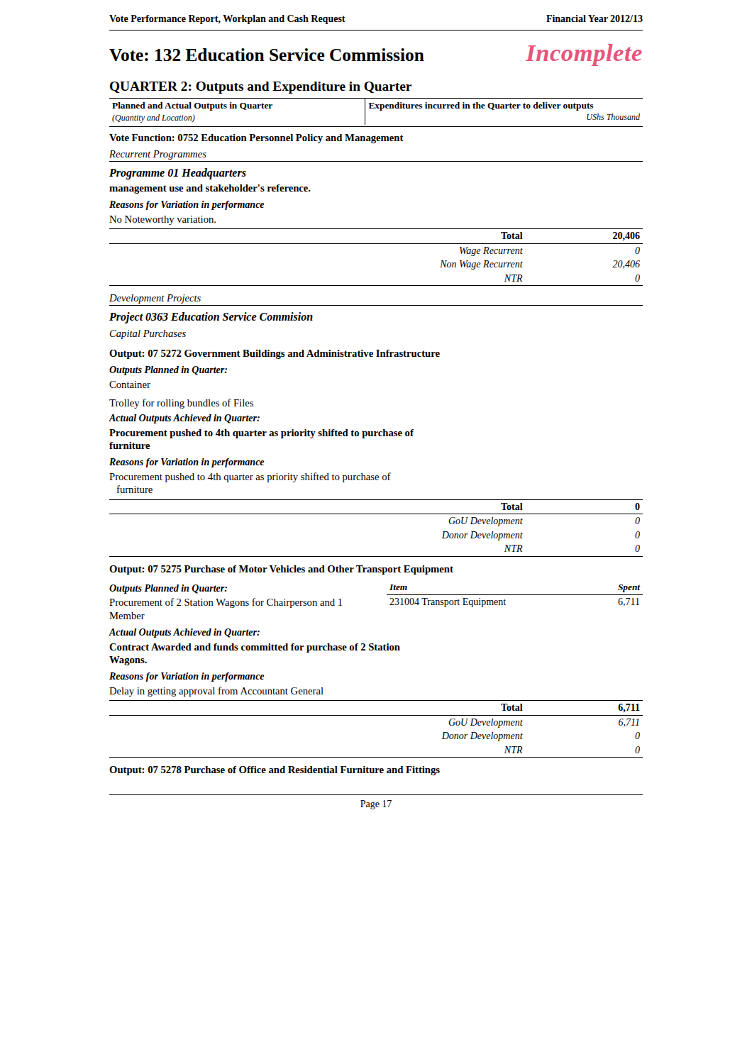Vote Performance Report, Workplan and Cash Request
Financial Year 2012/13
Vote: 132 Education Service Commission
Incomplete
QUARTER 2: Outputs and Expenditure in Quarter
| Planned and Actual Outputs in Quarter (Quantity and Location) | Expenditures incurred in the Quarter to deliver outputs UShs Thousand |
Vote Function: 0752 Education Personnel Policy and Management
Recurrent Programmes
Programme 01 Headquarters
management use and stakeholder's reference.
Reasons for Variation in performance
No Noteworthy variation.
| Total | 20,406 |
| Wage Recurrent | 0 |
| Non Wage Recurrent | 20,406 |
| NTR | 0 |
Development Projects
Project 0363 Education Service Commision
Capital Purchases
Output: 07 5272 Government Buildings and Administrative Infrastructure
Outputs Planned in Quarter:
Container
Trolley for rolling bundles of Files
Actual Outputs Achieved in Quarter:
Procurement pushed to 4th quarter as priority shifted to purchase of
furniture
Reasons for Variation in performance
Procurement pushed to 4th quarter as priority shifted to purchase of
furniture
| Total | 0 |
| GoU Development | 0 |
| Donor Development | 0 |
| NTR | 0 |
Output: 07 5275 Purchase of Motor Vehicles and Other Transport Equipment
| Outputs Planned in Quarter: Procurement of 2 Station Wagons for Chairperson and 1 Member | / Item / Spent / / --- / --- / / 231004 Transport Equipment / 6,711 / |
Actual Outputs Achieved in Quarter:
Contract Awarded and funds committed for purchase of 2 Station
Wagons.
Reasons for Variation in performance
Delay in getting approval from Accountant General
| Total | 6,711 |
| GoU Development | 6,711 |
| Donor Development | 0 |
| NTR | 0 |
Output: 07 5278 Purchase of Office and Residential Furniture and Fittings
Page 17